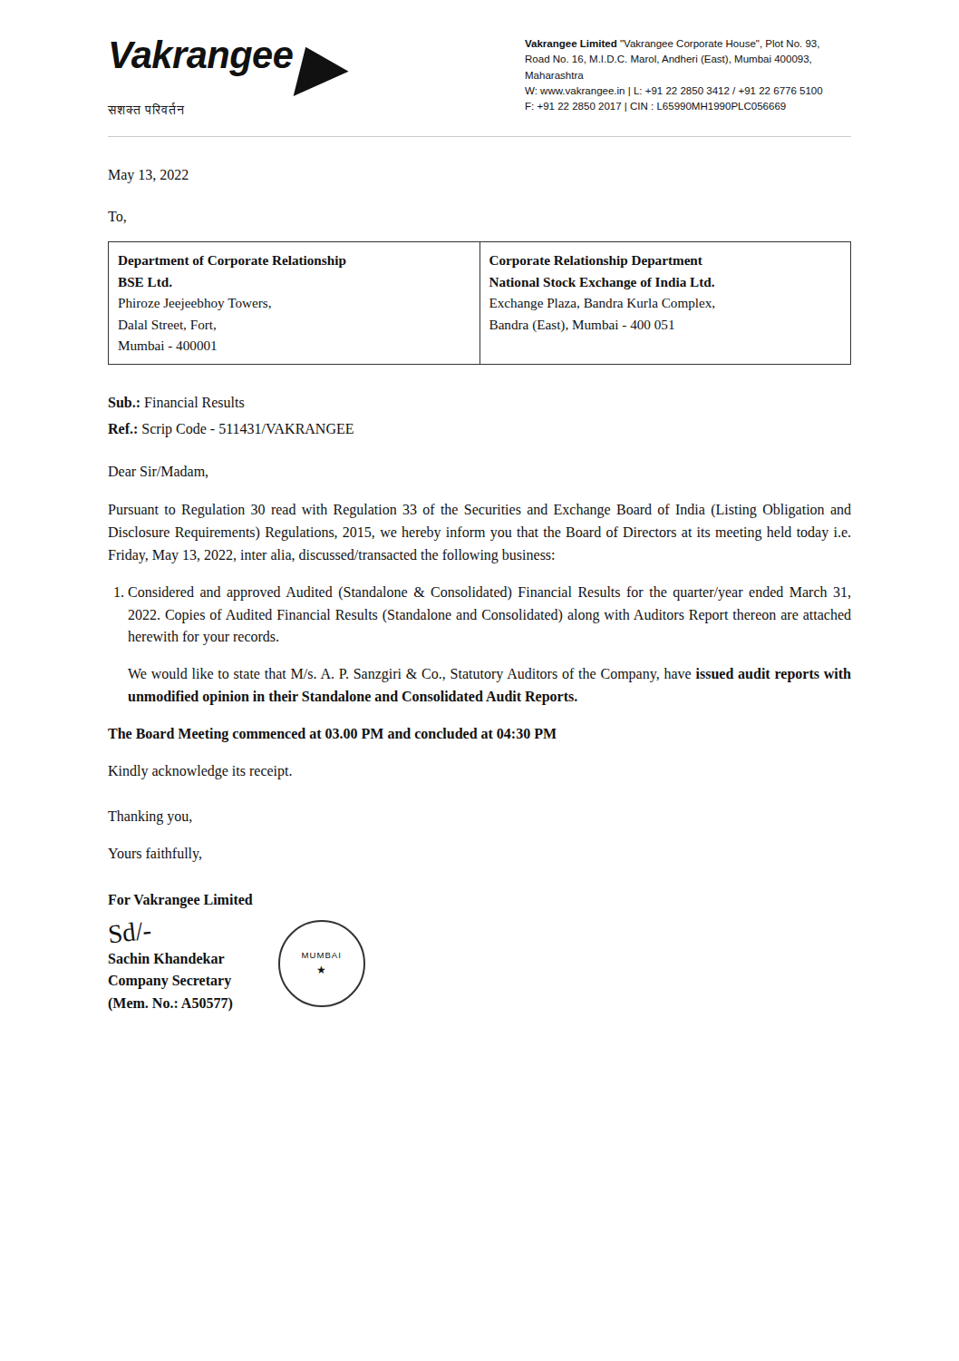Vakrangee▶
सशक्त परिवर्तन
Vakrangee Limited "Vakrangee Corporate House", Plot No. 93,
Road No. 16, M.I.D.C. Marol, Andheri (East), Mumbai 400093, Maharashtra
W: www.vakrangee.in | L: +91 22 2850 3412 / +91 22 6776 5100
F: +91 22 2850 2017 | CIN : L65990MH1990PLC056669
May 13, 2022
To,
| Department of Corporate Relationship BSE Ltd. Phiroze Jeejeebhoy Towers, Dalal Street, Fort, Mumbai - 400001 | Corporate Relationship Department National Stock Exchange of India Ltd. Exchange Plaza, Bandra Kurla Complex, Bandra (East), Mumbai - 400 051 |
Sub.: Financial Results
Ref.: Scrip Code - 511431/VAKRANGEE
Dear Sir/Madam,
Pursuant to Regulation 30 read with Regulation 33 of the Securities and Exchange Board of India (Listing Obligation and Disclosure Requirements) Regulations, 2015, we hereby inform you that the Board of Directors at its meeting held today i.e. Friday, May 13, 2022, inter alia, discussed/transacted the following business:
Considered and approved Audited (Standalone & Consolidated) Financial Results for the quarter/year ended March 31, 2022. Copies of Audited Financial Results (Standalone and Consolidated) along with Auditors Report thereon are attached herewith for your records.
We would like to state that M/s. A. P. Sanzgiri & Co., Statutory Auditors of the Company, have issued audit reports with unmodified opinion in their Standalone and Consolidated Audit Reports.
The Board Meeting commenced at 03.00 PM and concluded at 04:30 PM
Kindly acknowledge its receipt.
Thanking you,
Yours faithfully,
For Vakrangee Limited
Sd/-
Sachin Khandekar
Company Secretary
(Mem. No.: A50577)
MUMBAI ★